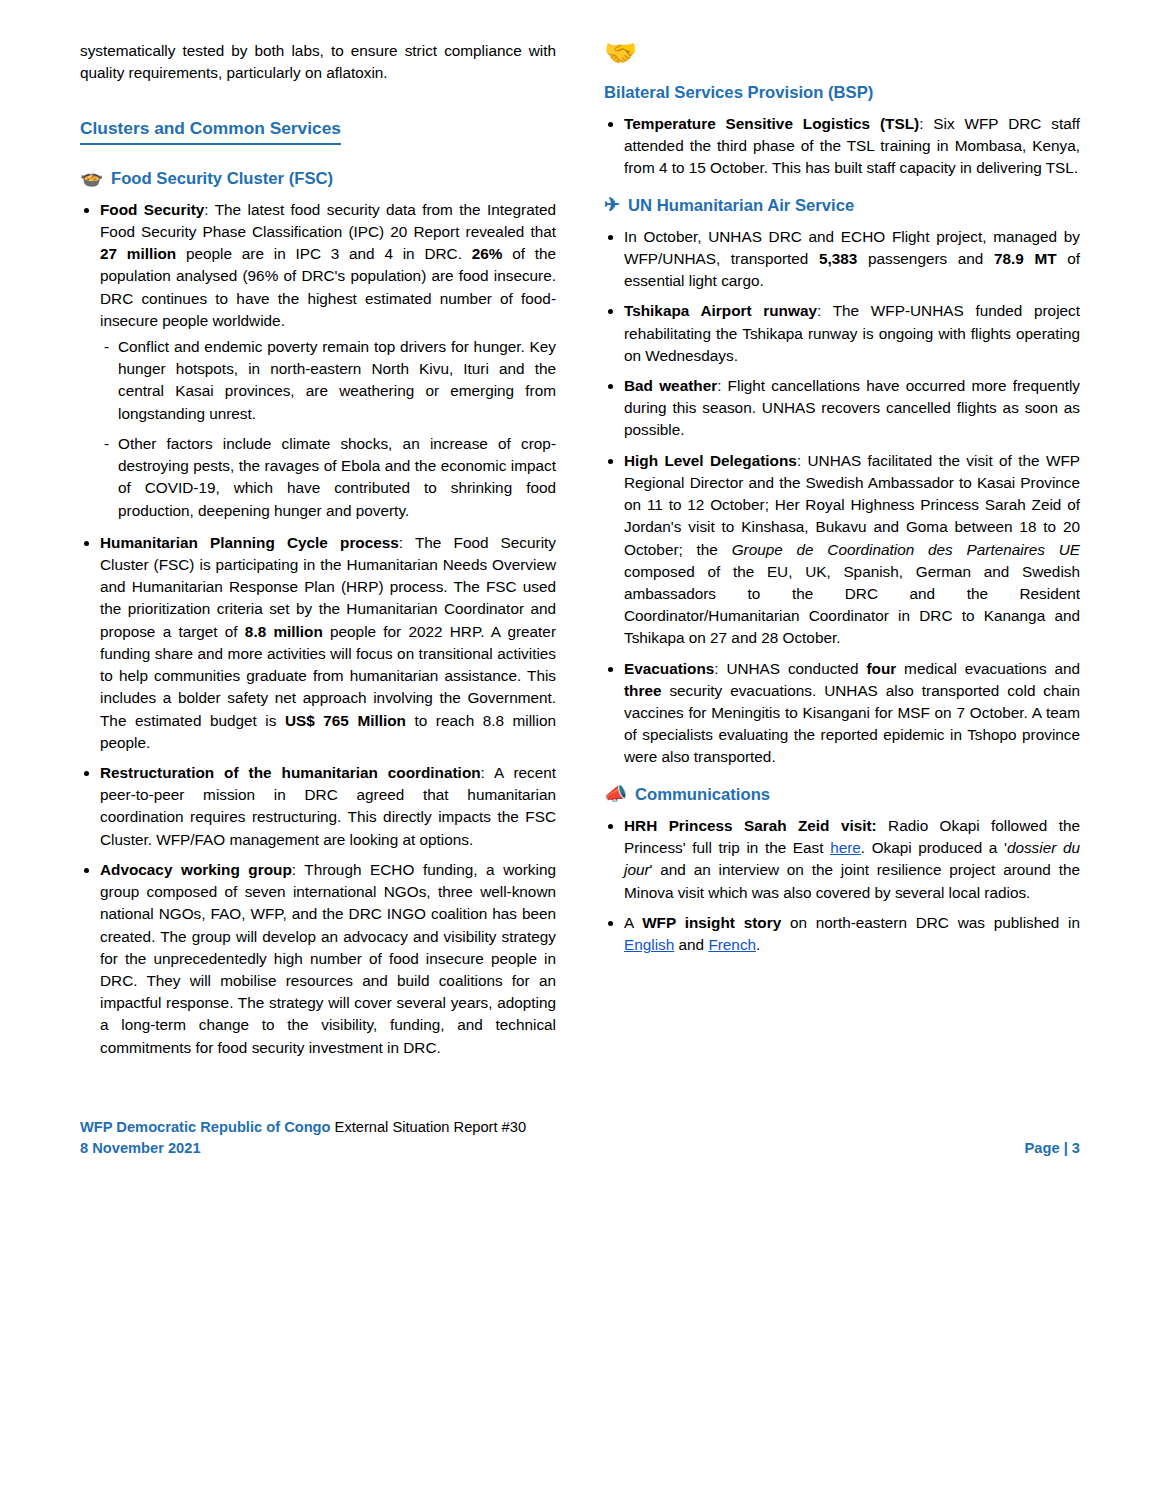systematically tested by both labs, to ensure strict compliance with quality requirements, particularly on aflatoxin.
Clusters and Common Services
🍲 Food Security Cluster (FSC)
Food Security: The latest food security data from the Integrated Food Security Phase Classification (IPC) 20 Report revealed that 27 million people are in IPC 3 and 4 in DRC. 26% of the population analysed (96% of DRC's population) are food insecure. DRC continues to have the highest estimated number of food-insecure people worldwide.
Conflict and endemic poverty remain top drivers for hunger. Key hunger hotspots, in north-eastern North Kivu, Ituri and the central Kasai provinces, are weathering or emerging from longstanding unrest.
Other factors include climate shocks, an increase of crop-destroying pests, the ravages of Ebola and the economic impact of COVID-19, which have contributed to shrinking food production, deepening hunger and poverty.
Humanitarian Planning Cycle process: The Food Security Cluster (FSC) is participating in the Humanitarian Needs Overview and Humanitarian Response Plan (HRP) process. The FSC used the prioritization criteria set by the Humanitarian Coordinator and propose a target of 8.8 million people for 2022 HRP. A greater funding share and more activities will focus on transitional activities to help communities graduate from humanitarian assistance. This includes a bolder safety net approach involving the Government. The estimated budget is US$ 765 Million to reach 8.8 million people.
Restructuration of the humanitarian coordination: A recent peer-to-peer mission in DRC agreed that humanitarian coordination requires restructuring. This directly impacts the FSC Cluster. WFP/FAO management are looking at options.
Advocacy working group: Through ECHO funding, a working group composed of seven international NGOs, three well-known national NGOs, FAO, WFP, and the DRC INGO coalition has been created. The group will develop an advocacy and visibility strategy for the unprecedentedly high number of food insecure people in DRC. They will mobilise resources and build coalitions for an impactful response. The strategy will cover several years, adopting a long-term change to the visibility, funding, and technical commitments for food security investment in DRC.
🤝
Bilateral Services Provision (BSP)
Temperature Sensitive Logistics (TSL): Six WFP DRC staff attended the third phase of the TSL training in Mombasa, Kenya, from 4 to 15 October. This has built staff capacity in delivering TSL.
✈ UN Humanitarian Air Service
In October, UNHAS DRC and ECHO Flight project, managed by WFP/UNHAS, transported 5,383 passengers and 78.9 MT of essential light cargo.
Tshikapa Airport runway: The WFP-UNHAS funded project rehabilitating the Tshikapa runway is ongoing with flights operating on Wednesdays.
Bad weather: Flight cancellations have occurred more frequently during this season. UNHAS recovers cancelled flights as soon as possible.
High Level Delegations: UNHAS facilitated the visit of the WFP Regional Director and the Swedish Ambassador to Kasai Province on 11 to 12 October; Her Royal Highness Princess Sarah Zeid of Jordan's visit to Kinshasa, Bukavu and Goma between 18 to 20 October; the Groupe de Coordination des Partenaires UE composed of the EU, UK, Spanish, German and Swedish ambassadors to the DRC and the Resident Coordinator/Humanitarian Coordinator in DRC to Kananga and Tshikapa on 27 and 28 October.
Evacuations: UNHAS conducted four medical evacuations and three security evacuations. UNHAS also transported cold chain vaccines for Meningitis to Kisangani for MSF on 7 October. A team of specialists evaluating the reported epidemic in Tshopo province were also transported.
📣 Communications
HRH Princess Sarah Zeid visit: Radio Okapi followed the Princess' full trip in the East here. Okapi produced a 'dossier du jour' and an interview on the joint resilience project around the Minova visit which was also covered by several local radios.
A WFP insight story on north-eastern DRC was published in English and French.
WFP Democratic Republic of Congo External Situation Report #30
8 November 2021
Page | 3